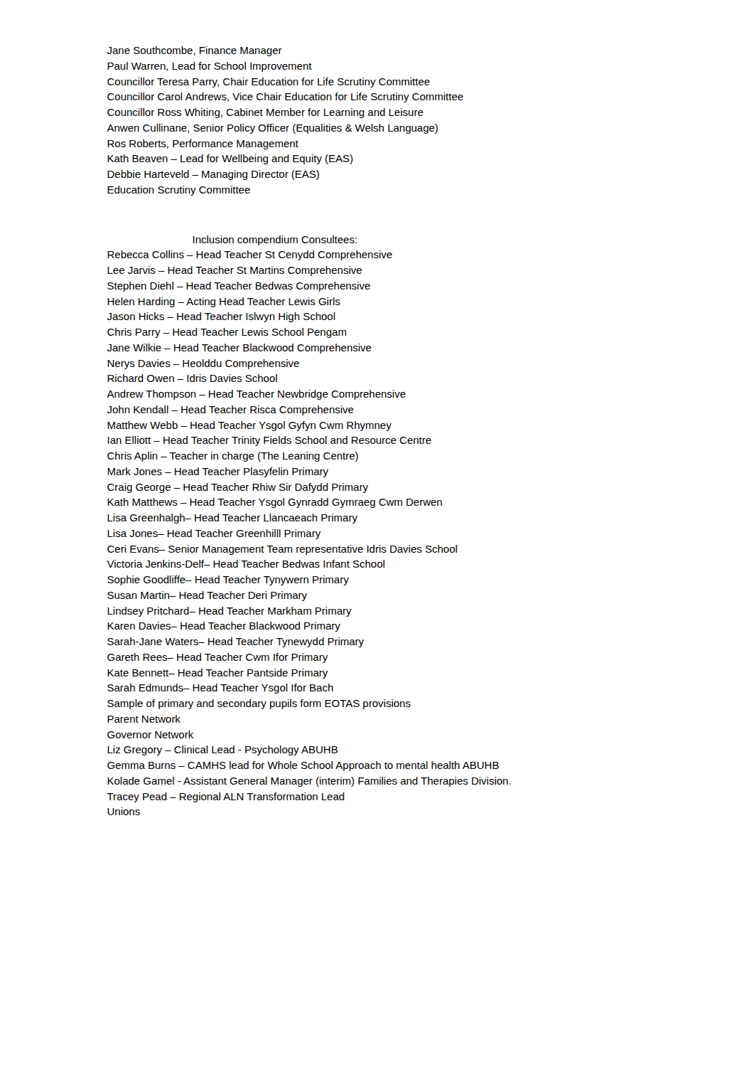Jane Southcombe, Finance Manager
Paul Warren, Lead for School Improvement
Councillor Teresa Parry, Chair Education for Life Scrutiny Committee
Councillor Carol Andrews, Vice Chair Education for Life Scrutiny Committee
Councillor Ross Whiting, Cabinet Member for Learning and Leisure
Anwen Cullinane, Senior Policy Officer (Equalities & Welsh Language)
Ros Roberts, Performance Management
Kath Beaven – Lead for Wellbeing and Equity (EAS)
Debbie Harteveld – Managing Director (EAS)
Education Scrutiny Committee
Inclusion compendium Consultees:
Rebecca Collins – Head Teacher St Cenydd Comprehensive
Lee Jarvis – Head Teacher St Martins Comprehensive
Stephen Diehl – Head Teacher Bedwas Comprehensive
Helen Harding – Acting Head Teacher Lewis Girls
Jason Hicks – Head Teacher Islwyn High School
Chris Parry – Head Teacher Lewis School Pengam
Jane Wilkie – Head Teacher Blackwood Comprehensive
Nerys Davies – Heolddu Comprehensive
Richard Owen – Idris Davies School
Andrew Thompson – Head Teacher Newbridge Comprehensive
John Kendall – Head Teacher Risca Comprehensive
Matthew Webb – Head Teacher Ysgol Gyfyn Cwm Rhymney
Ian Elliott – Head Teacher Trinity Fields School and Resource Centre
Chris Aplin – Teacher in charge (The Leaning Centre)
Mark Jones – Head Teacher Plasyfelin Primary
Craig George – Head Teacher Rhiw Sir Dafydd Primary
Kath Matthews – Head Teacher Ysgol Gynradd Gymraeg Cwm Derwen
Lisa Greenhalgh– Head Teacher Llancaeach Primary
Lisa Jones– Head Teacher Greenhilll Primary
Ceri Evans– Senior Management Team representative Idris Davies School
Victoria Jenkins-Delf– Head Teacher Bedwas Infant School
Sophie Goodliffe– Head Teacher Tynywern Primary
Susan Martin– Head Teacher Deri Primary
Lindsey Pritchard– Head Teacher Markham Primary
Karen Davies– Head Teacher Blackwood Primary
Sarah-Jane Waters– Head Teacher Tynewydd Primary
Gareth Rees– Head Teacher Cwm Ifor Primary
Kate Bennett– Head Teacher Pantside Primary
Sarah Edmunds– Head Teacher Ysgol Ifor Bach
Sample of primary and secondary pupils form EOTAS provisions
Parent Network
Governor Network
Liz Gregory – Clinical Lead - Psychology ABUHB
Gemma Burns – CAMHS lead for Whole School Approach to mental health ABUHB
Kolade Gamel - Assistant General Manager (interim) Families and Therapies Division.
Tracey Pead – Regional ALN Transformation Lead
Unions